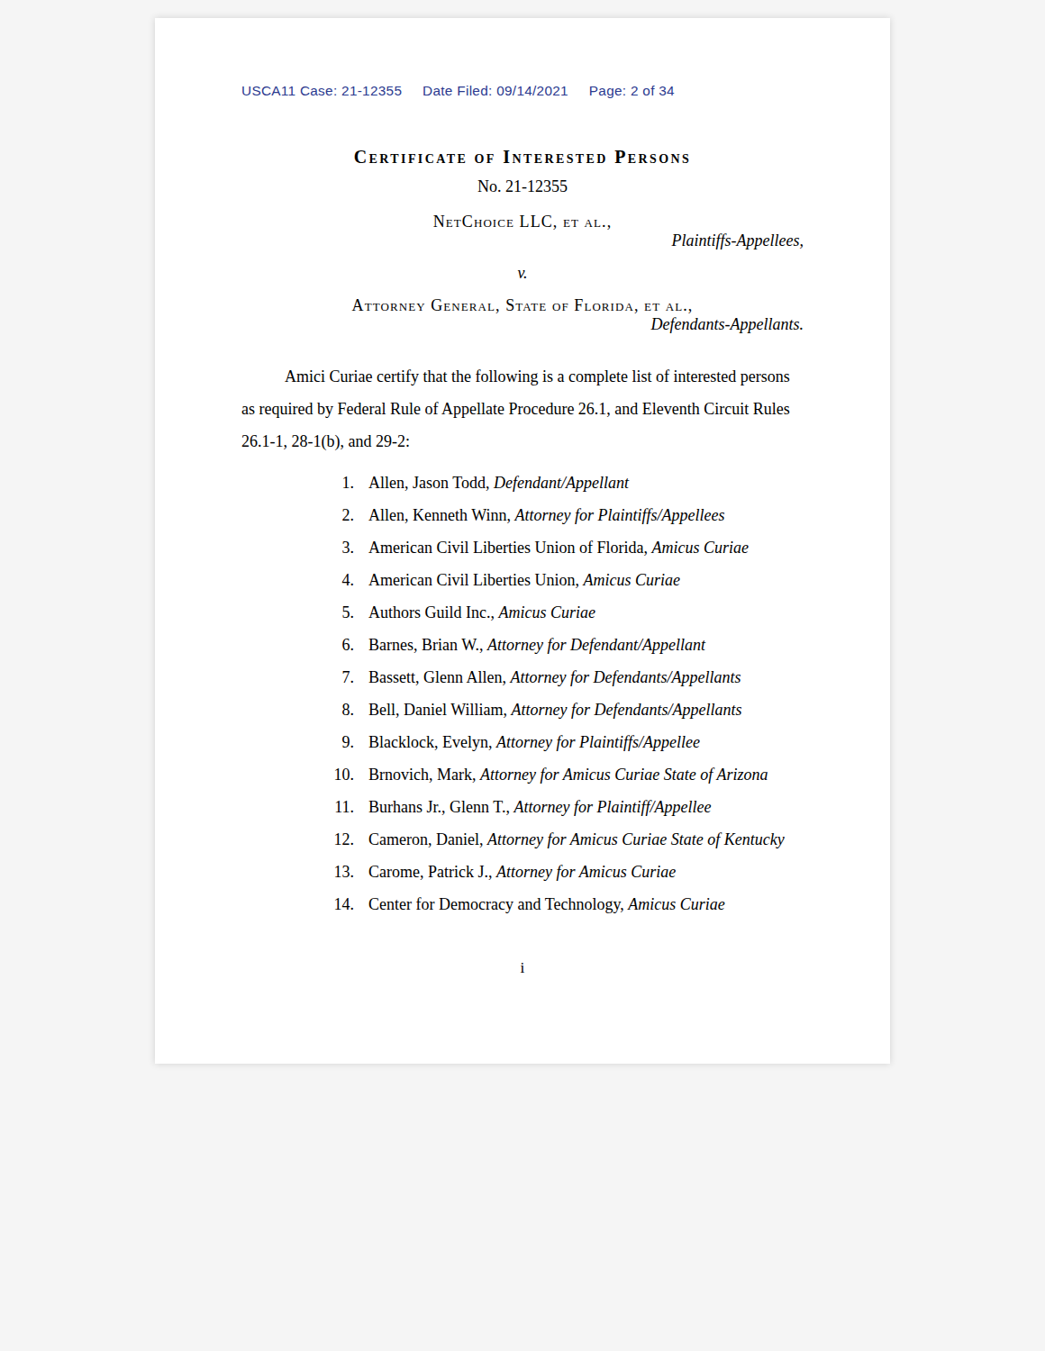USCA11 Case: 21-12355 Date Filed: 09/14/2021 Page: 2 of 34
Certificate of Interested Persons
No. 21-12355
NetChoice LLC, et al.,
Plaintiffs-Appellees,
v.
Attorney General, State of Florida, et al.,
Defendants-Appellants.
Amici Curiae certify that the following is a complete list of interested persons as required by Federal Rule of Appellate Procedure 26.1, and Eleventh Circuit Rules 26.1-1, 28-1(b), and 29-2:
Allen, Jason Todd, Defendant/Appellant
Allen, Kenneth Winn, Attorney for Plaintiffs/Appellees
American Civil Liberties Union of Florida, Amicus Curiae
American Civil Liberties Union, Amicus Curiae
Authors Guild Inc., Amicus Curiae
Barnes, Brian W., Attorney for Defendant/Appellant
Bassett, Glenn Allen, Attorney for Defendants/Appellants
Bell, Daniel William, Attorney for Defendants/Appellants
Blacklock, Evelyn, Attorney for Plaintiffs/Appellee
Brnovich, Mark, Attorney for Amicus Curiae State of Arizona
Burhans Jr., Glenn T., Attorney for Plaintiff/Appellee
Cameron, Daniel, Attorney for Amicus Curiae State of Kentucky
Carome, Patrick J., Attorney for Amicus Curiae
Center for Democracy and Technology, Amicus Curiae
i